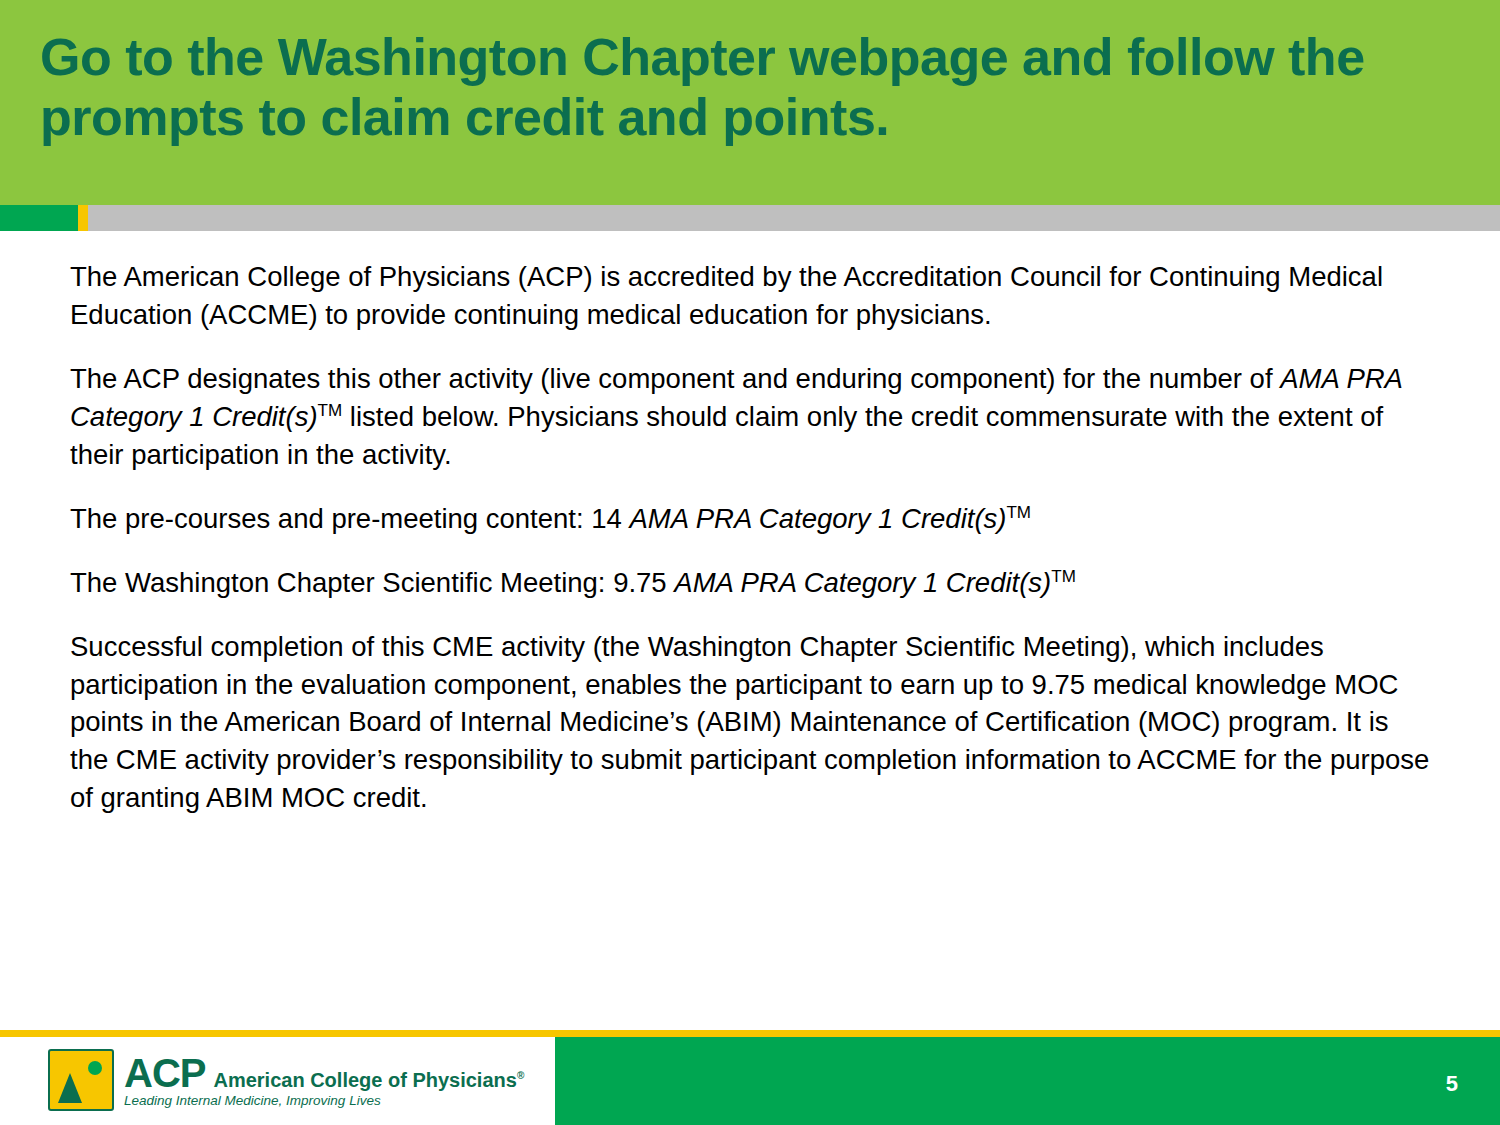Go to the Washington Chapter webpage and follow the prompts to claim credit and points.
The American College of Physicians (ACP) is accredited by the Accreditation Council for Continuing Medical Education (ACCME) to provide continuing medical education for physicians.
The ACP designates this other activity (live component and enduring component) for the number of AMA PRA Category 1 Credit(s)TM listed below. Physicians should claim only the credit commensurate with the extent of their participation in the activity.
The pre-courses and pre-meeting content: 14 AMA PRA Category 1 Credit(s)TM
The Washington Chapter Scientific Meeting: 9.75 AMA PRA Category 1 Credit(s)TM
Successful completion of this CME activity (the Washington Chapter Scientific Meeting), which includes participation in the evaluation component, enables the participant to earn up to 9.75 medical knowledge MOC points in the American Board of Internal Medicine’s (ABIM) Maintenance of Certification (MOC) program. It is the CME activity provider’s responsibility to submit participant completion information to ACCME for the purpose of granting ABIM MOC credit.
5
ACP American College of Physicians®
Leading Internal Medicine, Improving Lives